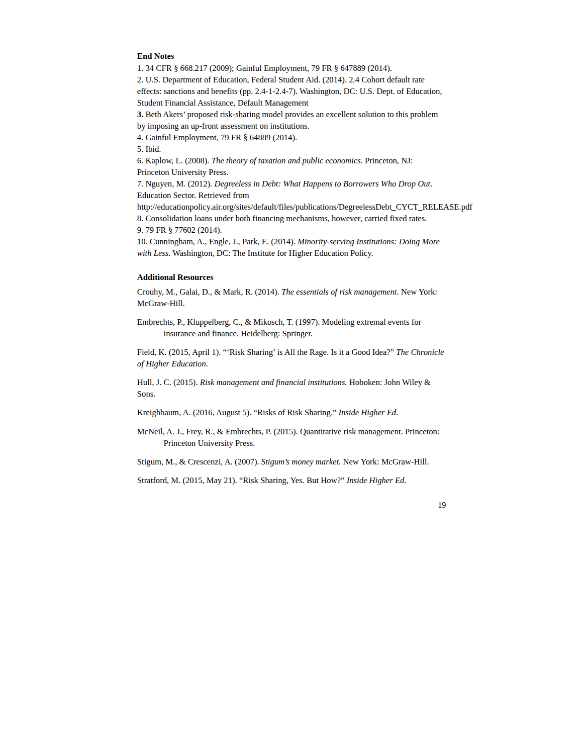End Notes
1. 34 CFR § 668.217 (2009); Gainful Employment, 79 FR § 647889 (2014).
2. U.S. Department of Education, Federal Student Aid. (2014). 2.4 Cohort default rate effects: sanctions and benefits (pp. 2.4-1-2.4-7). Washington, DC: U.S. Dept. of Education, Student Financial Assistance, Default Management
3. Beth Akers’ proposed risk-sharing model provides an excellent solution to this problem by imposing an up-front assessment on institutions.
4. Gainful Employment, 79 FR § 64889 (2014).
5. Ibid.
6. Kaplow, L. (2008). The theory of taxation and public economics. Princeton, NJ: Princeton University Press.
7. Nguyen, M. (2012). Degreeless in Debt: What Happens to Borrowers Who Drop Out. Education Sector. Retrieved from http://educationpolicy.air.org/sites/default/files/publications/DegreelessDebt_CYCT_RELEASE.pdf
8. Consolidation loans under both financing mechanisms, however, carried fixed rates.
9. 79 FR § 77602 (2014).
10. Cunningham, A., Engle, J., Park, E. (2014). Minority-serving Institutions: Doing More with Less. Washington, DC: The Institute for Higher Education Policy.
Additional Resources
Crouhy, M., Galai, D., & Mark, R. (2014). The essentials of risk management. New York: McGraw-Hill.
Embrechts, P., Kluppelberg, C., & Mikosch, T. (1997). Modeling extremal events for insurance and finance. Heidelberg: Springer.
Field, K. (2015, April 1). “‘Risk Sharing’ is All the Rage. Is it a Good Idea?” The Chronicle of Higher Education.
Hull, J. C. (2015). Risk management and financial institutions. Hoboken: John Wiley & Sons.
Kreighbaum, A. (2016, August 5). “Risks of Risk Sharing.” Inside Higher Ed.
McNeil, A. J., Frey, R., & Embrechts, P. (2015). Quantitative risk management. Princeton: Princeton University Press.
Stigum, M., & Crescenzi, A. (2007). Stigum’s money market. New York: McGraw-Hill.
Stratford, M. (2015, May 21). “Risk Sharing, Yes. But How?” Inside Higher Ed.
19